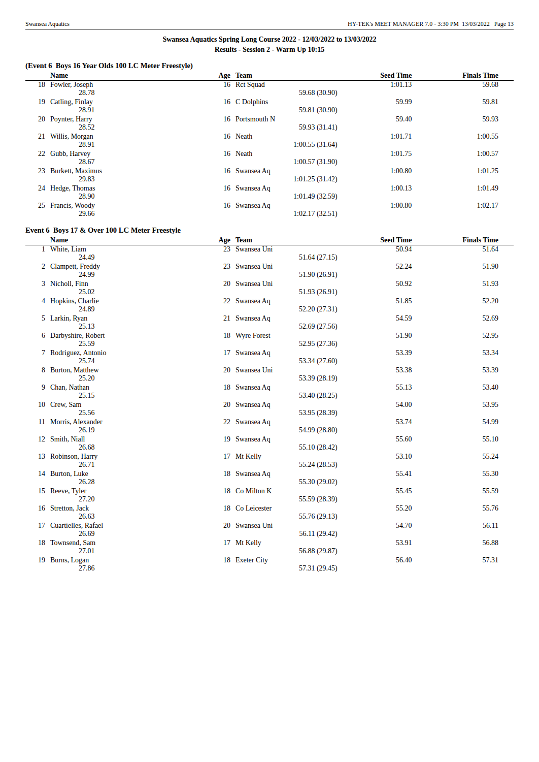Swansea Aquatics
HY-TEK's MEET MANAGER 7.0 - 3:30 PM 13/03/2022 Page 13
Swansea Aquatics Spring Long Course 2022 - 12/03/2022 to 13/03/2022
Results - Session 2 - Warm Up 10:15
(Event 6 Boys 16 Year Olds 100 LC Meter Freestyle)
| | Name | Age | Team | Seed Time | Finals Time |
| --- | --- | --- | --- | --- | --- |
| 18 | Fowler, Joseph | 16 | Rct Squad | 1:01.13 | 59.68 |
| | 28.78 | 59.68 (30.90) | | |
| 19 | Catling, Finlay | 16 | C Dolphins | 59.99 | 59.81 |
| | 28.91 | 59.81 (30.90) | | |
| 20 | Poynter, Harry | 16 | Portsmouth N | 59.40 | 59.93 |
| | 28.52 | 59.93 (31.41) | | |
| 21 | Willis, Morgan | 16 | Neath | 1:01.71 | 1:00.55 |
| | 28.91 | 1:00.55 (31.64) | | |
| 22 | Gubb, Harvey | 16 | Neath | 1:01.75 | 1:00.57 |
| | 28.67 | 1:00.57 (31.90) | | |
| 23 | Burkett, Maximus | 16 | Swansea Aq | 1:00.80 | 1:01.25 |
| | 29.83 | 1:01.25 (31.42) | | |
| 24 | Hedge, Thomas | 16 | Swansea Aq | 1:00.13 | 1:01.49 |
| | 28.90 | 1:01.49 (32.59) | | |
| 25 | Francis, Woody | 16 | Swansea Aq | 1:00.80 | 1:02.17 |
| | 29.66 | 1:02.17 (32.51) | | |
Event 6 Boys 17 & Over 100 LC Meter Freestyle
| | Name | Age | Team | Seed Time | Finals Time |
| --- | --- | --- | --- | --- | --- |
| 1 | White, Liam | 23 | Swansea Uni | 50.94 | 51.64 |
| | 24.49 | 51.64 (27.15) | | |
| 2 | Clampett, Freddy | 23 | Swansea Uni | 52.24 | 51.90 |
| | 24.99 | 51.90 (26.91) | | |
| 3 | Nicholl, Finn | 20 | Swansea Uni | 50.92 | 51.93 |
| | 25.02 | 51.93 (26.91) | | |
| 4 | Hopkins, Charlie | 22 | Swansea Aq | 51.85 | 52.20 |
| | 24.89 | 52.20 (27.31) | | |
| 5 | Larkin, Ryan | 21 | Swansea Aq | 54.59 | 52.69 |
| | 25.13 | 52.69 (27.56) | | |
| 6 | Darbyshire, Robert | 18 | Wyre Forest | 51.90 | 52.95 |
| | 25.59 | 52.95 (27.36) | | |
| 7 | Rodriguez, Antonio | 17 | Swansea Aq | 53.39 | 53.34 |
| | 25.74 | 53.34 (27.60) | | |
| 8 | Burton, Matthew | 20 | Swansea Uni | 53.38 | 53.39 |
| | 25.20 | 53.39 (28.19) | | |
| 9 | Chan, Nathan | 18 | Swansea Aq | 55.13 | 53.40 |
| | 25.15 | 53.40 (28.25) | | |
| 10 | Crew, Sam | 20 | Swansea Aq | 54.00 | 53.95 |
| | 25.56 | 53.95 (28.39) | | |
| 11 | Morris, Alexander | 22 | Swansea Aq | 53.74 | 54.99 |
| | 26.19 | 54.99 (28.80) | | |
| 12 | Smith, Niall | 19 | Swansea Aq | 55.60 | 55.10 |
| | 26.68 | 55.10 (28.42) | | |
| 13 | Robinson, Harry | 17 | Mt Kelly | 53.10 | 55.24 |
| | 26.71 | 55.24 (28.53) | | |
| 14 | Burton, Luke | 18 | Swansea Aq | 55.41 | 55.30 |
| | 26.28 | 55.30 (29.02) | | |
| 15 | Reeve, Tyler | 18 | Co Milton K | 55.45 | 55.59 |
| | 27.20 | 55.59 (28.39) | | |
| 16 | Stretton, Jack | 18 | Co Leicester | 55.20 | 55.76 |
| | 26.63 | 55.76 (29.13) | | |
| 17 | Cuartielles, Rafael | 20 | Swansea Uni | 54.70 | 56.11 |
| | 26.69 | 56.11 (29.42) | | |
| 18 | Townsend, Sam | 17 | Mt Kelly | 53.91 | 56.88 |
| | 27.01 | 56.88 (29.87) | | |
| 19 | Burns, Logan | 18 | Exeter City | 56.40 | 57.31 |
| | 27.86 | 57.31 (29.45) | | |